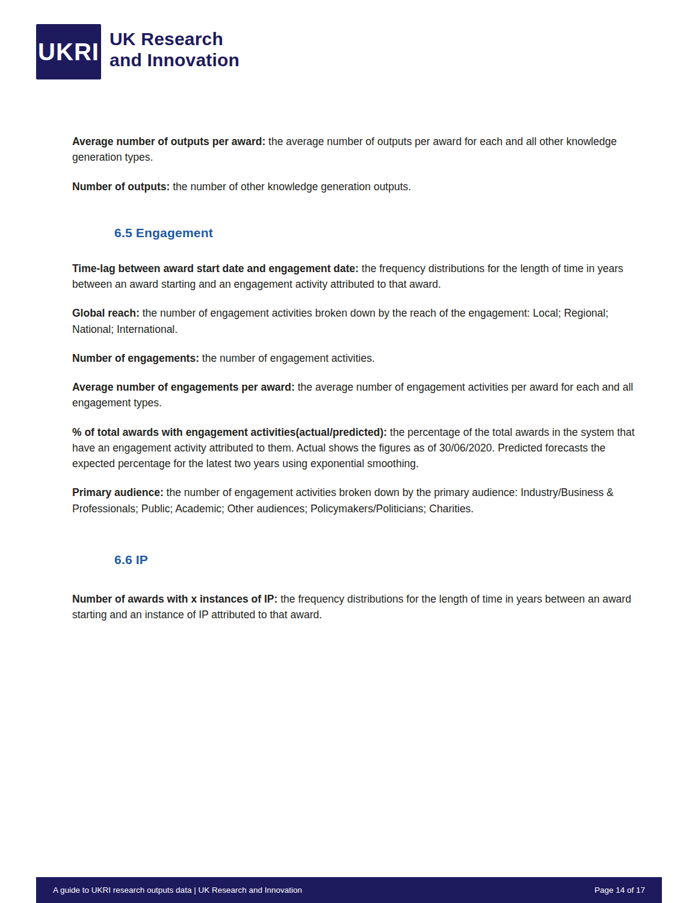UK RI
UK Research
and Innovation
Average number of outputs per award: the average number of outputs per award for each and all other knowledge generation types.
Number of outputs: the number of other knowledge generation outputs.
6.5 Engagement
Time-lag between award start date and engagement date: the frequency distributions for the length of time in years between an award starting and an engagement activity attributed to that award.
Global reach: the number of engagement activities broken down by the reach of the engagement: Local; Regional; National; International.
Number of engagements: the number of engagement activities.
Average number of engagements per award: the average number of engagement activities per award for each and all engagement types.
% of total awards with engagement activities(actual/predicted): the percentage of the total awards in the system that have an engagement activity attributed to them. Actual shows the figures as of 30/06/2020. Predicted forecasts the expected percentage for the latest two years using exponential smoothing.
Primary audience: the number of engagement activities broken down by the primary audience: Industry/Business & Professionals; Public; Academic; Other audiences; Policymakers/Politicians; Charities.
6.6 IP
Number of awards with x instances of IP: the frequency distributions for the length of time in years between an award starting and an instance of IP attributed to that award.
A guide to UKRI research outputs data | UK Research and Innovation
Page 14 of 17